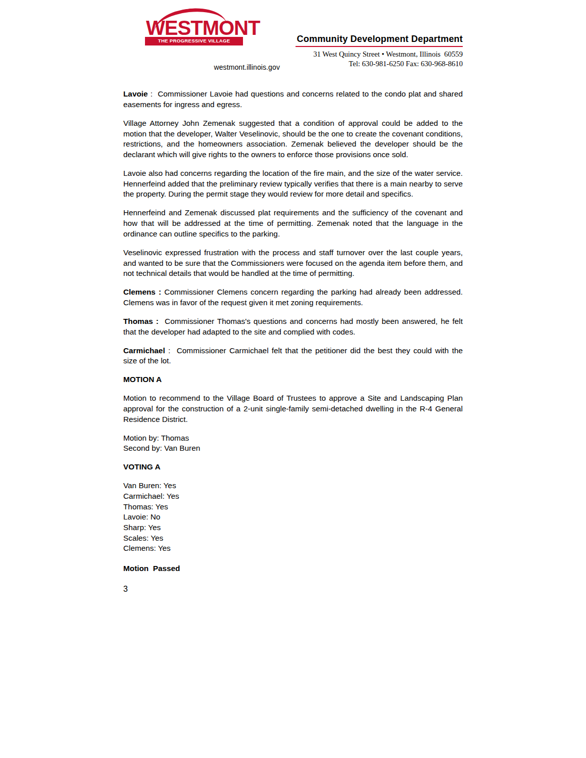WESTMONT
THE PROGRESSIVE VILLAGE
westmont.illinois.gov
Community Development Department
31 West Quincy Street • Westmont, Illinois 60559 Tel: 630-981-6250 Fax: 630-968-8610
Lavoie : Commissioner Lavoie had questions and concerns related to the condo plat and shared easements for ingress and egress.
Village Attorney John Zemenak suggested that a condition of approval could be added to the motion that the developer, Walter Veselinovic, should be the one to create the covenant conditions, restrictions, and the homeowners association. Zemenak believed the developer should be the declarant which will give rights to the owners to enforce those provisions once sold.
Lavoie also had concerns regarding the location of the fire main, and the size of the water service. Hennerfeind added that the preliminary review typically verifies that there is a main nearby to serve the property. During the permit stage they would review for more detail and specifics.
Hennerfeind and Zemenak discussed plat requirements and the sufficiency of the covenant and how that will be addressed at the time of permitting. Zemenak noted that the language in the ordinance can outline specifics to the parking.
Veselinovic expressed frustration with the process and staff turnover over the last couple years, and wanted to be sure that the Commissioners were focused on the agenda item before them, and not technical details that would be handled at the time of permitting.
Clemens : Commissioner Clemens concern regarding the parking had already been addressed. Clemens was in favor of the request given it met zoning requirements.
Thomas : Commissioner Thomas's questions and concerns had mostly been answered, he felt that the developer had adapted to the site and complied with codes.
Carmichael : Commissioner Carmichael felt that the petitioner did the best they could with the size of the lot.
MOTION A
Motion to recommend to the Village Board of Trustees to approve a Site and Landscaping Plan approval for the construction of a 2-unit single-family semi-detached dwelling in the R-4 General Residence District.
Motion by: Thomas
Second by: Van Buren
VOTING A
Van Buren: Yes
Carmichael: Yes
Thomas: Yes
Lavoie: No
Sharp: Yes
Scales: Yes
Clemens: Yes
Motion Passed
3